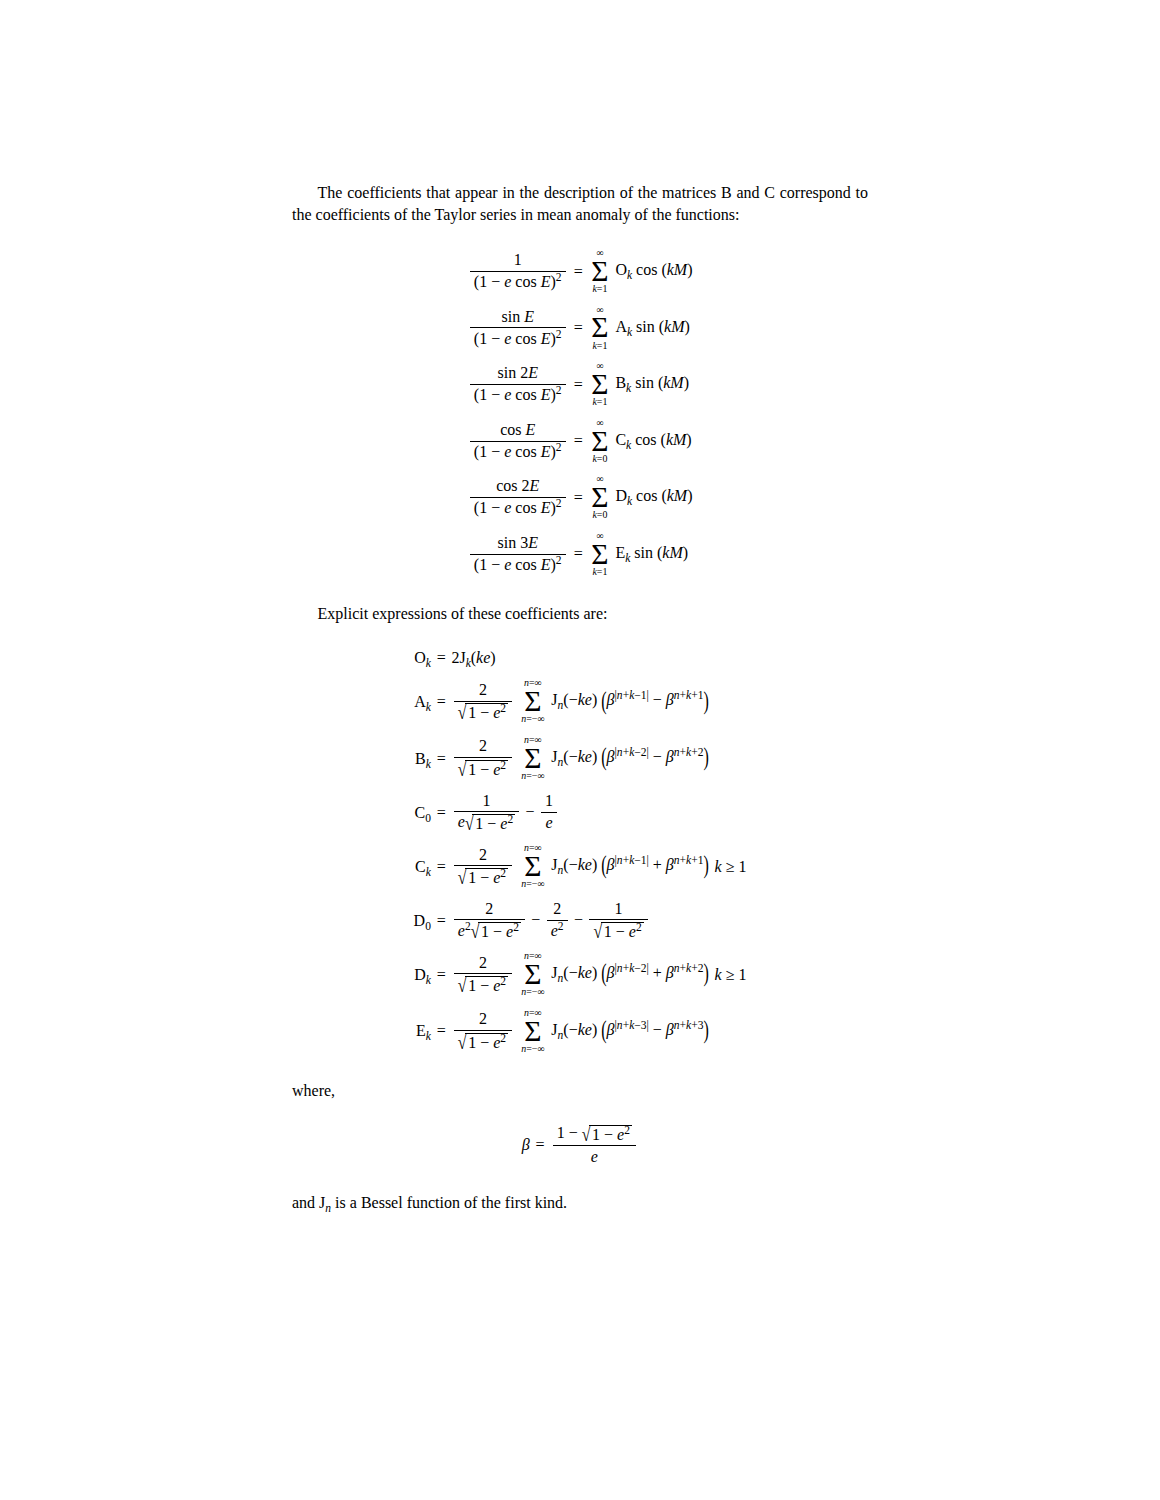The coefficients that appear in the description of the matrices B and C correspond to the coefficients of the Taylor series in mean anomaly of the functions:
| 1 (1 − e cos E ) 2 | = | ∞ Σ k =1 O k cos ( kM ) |
| sin E (1 − e cos E ) 2 | = | ∞ Σ k =1 A k sin ( kM ) |
| sin 2 E (1 − e cos E ) 2 | = | ∞ Σ k =1 B k sin ( kM ) |
| cos E (1 − e cos E ) 2 | = | ∞ Σ k =0 C k cos ( kM ) |
| cos 2 E (1 − e cos E ) 2 | = | ∞ Σ k =0 D k cos ( kM ) |
| sin 3 E (1 − e cos E ) 2 | = | ∞ Σ k =1 E k sin ( kM ) |
Explicit expressions of these coefficients are:
| O k | = | 2 J k ( ke ) | |
| A k | = | 2 √ 1 − e 2 n =∞ Σ n =−∞ J n (− ke ) ( β / n + k −1/ − β n + k +1 ) | |
| B k | = | 2 √ 1 − e 2 n =∞ Σ n =−∞ J n (− ke ) ( β / n + k −2/ − β n + k +2 ) | |
| C 0 | = | 1 e √ 1 − e 2 − 1 e | |
| C k | = | 2 √ 1 − e 2 n =∞ Σ n =−∞ J n (− ke ) ( β / n + k −1/ + β n + k +1 ) | k ≥ 1 |
| D 0 | = | 2 e 2 √ 1 − e 2 − 2 e 2 − 1 √ 1 − e 2 | |
| D k | = | 2 √ 1 − e 2 n =∞ Σ n =−∞ J n (− ke ) ( β / n + k −2/ + β n + k +2 ) | k ≥ 1 |
| E k | = | 2 √ 1 − e 2 n =∞ Σ n =−∞ J n (− ke ) ( β / n + k −3/ − β n + k +3 ) | |
where,
| β | = | 1 − √ 1 − e 2 e |
and Jn is a Bessel function of the first kind.